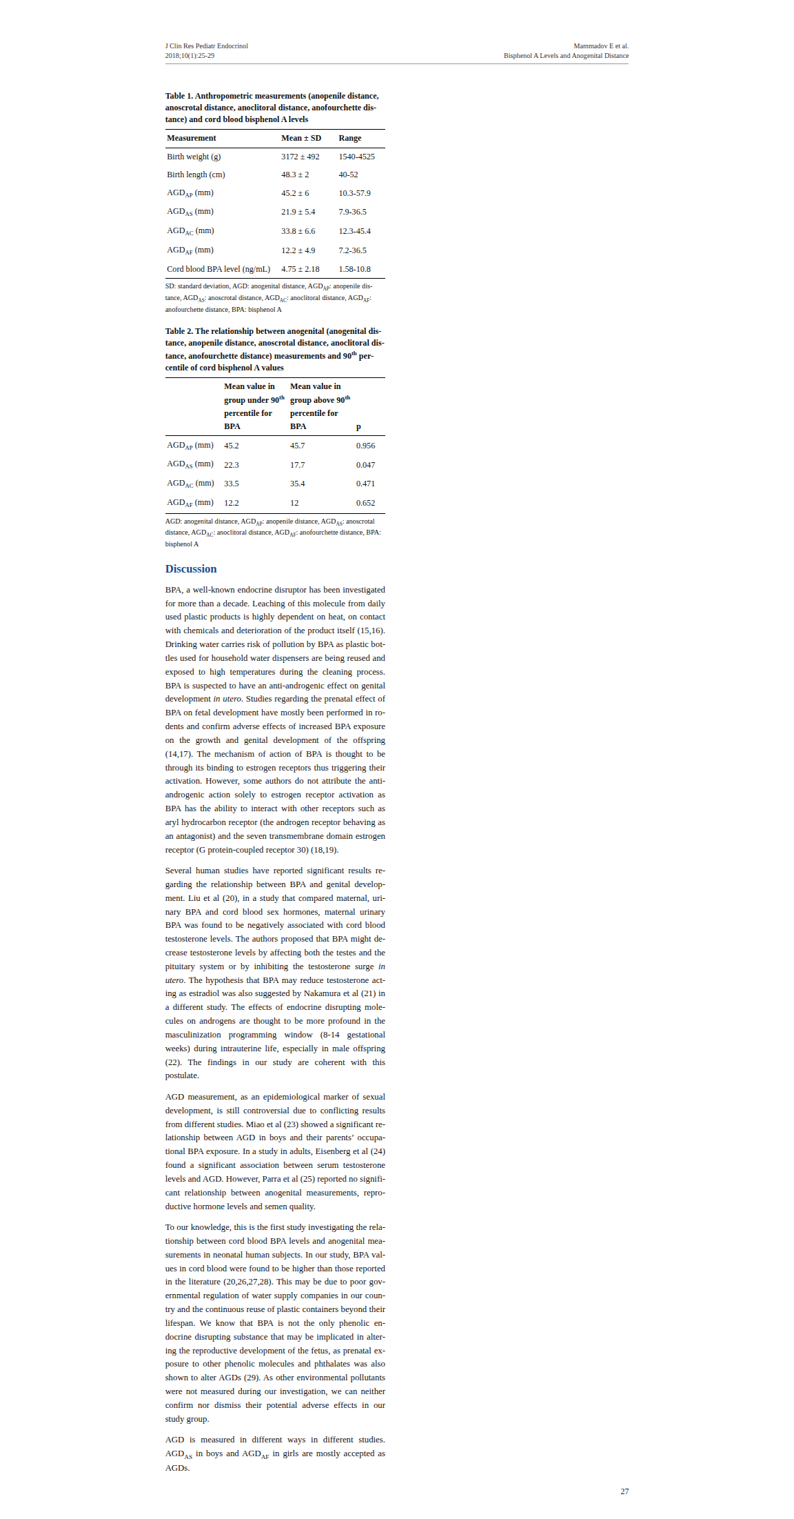J Clin Res Pediatr Endocrinol
2018;10(1):25-29
Mammadov E et al.
Bisphenol A Levels and Anogenital Distance
Table 1. Anthropometric measurements (anopenile distance, anoscrotal distance, anoclitoral distance, anofourchette distance) and cord blood bisphenol A levels
| Measurement | Mean ± SD | Range |
| --- | --- | --- |
| Birth weight (g) | 3172 ± 492 | 1540-4525 |
| Birth length (cm) | 48.3 ± 2 | 40-52 |
| AGD AP (mm) | 45.2 ± 6 | 10.3-57.9 |
| AGD AS (mm) | 21.9 ± 5.4 | 7.9-36.5 |
| AGD AC (mm) | 33.8 ± 6.6 | 12.3-45.4 |
| AGD AF (mm) | 12.2 ± 4.9 | 7.2-36.5 |
| Cord blood BPA level (ng/mL) | 4.75 ± 2.18 | 1.58-10.8 |
SD: standard deviation, AGD: anogenital distance, AGDAP: anopenile distance, AGDAS: anoscrotal distance, AGDAC: anoclitoral distance, AGDAF: anofourchette distance, BPA: bisphenol A
Table 2. The relationship between anogenital (anogenital distance, anopenile distance, anoscrotal distance, anoclitoral distance, anofourchette distance) measurements and 90th percentile of cord bisphenol A values
| | Mean value in group under 90 th percentile for BPA | Mean value in group above 90 th percentile for BPA | p |
| --- | --- | --- | --- |
| AGD AP (mm) | 45.2 | 45.7 | 0.956 |
| AGD AS (mm) | 22.3 | 17.7 | 0.047 |
| AGD AC (mm) | 33.5 | 35.4 | 0.471 |
| AGD AF (mm) | 12.2 | 12 | 0.652 |
AGD: anogenital distance, AGDAP: anopenile distance, AGDAS: anoscrotal distance, AGDAC: anoclitoral distance, AGDAF: anofourchette distance, BPA: bisphenol A
Discussion
BPA, a well-known endocrine disruptor has been investigated for more than a decade. Leaching of this molecule from daily used plastic products is highly dependent on heat, on contact with chemicals and deterioration of the product itself (15,16). Drinking water carries risk of pollution by BPA as plastic bottles used for household water dispensers are being reused and exposed to high temperatures during the cleaning process. BPA is suspected to have an anti-androgenic effect on genital development in utero. Studies regarding the prenatal effect of BPA on fetal development have mostly been performed in rodents and confirm adverse effects of increased BPA exposure on the growth and genital development of the offspring (14,17). The mechanism of action of BPA is thought to be through its binding to estrogen receptors thus triggering their activation. However, some authors do not attribute the anti-androgenic action solely to estrogen receptor activation as BPA has the ability to interact with other receptors such as aryl hydrocarbon receptor (the androgen receptor behaving as an antagonist) and the seven transmembrane domain estrogen receptor (G protein-coupled receptor 30) (18,19).
Several human studies have reported significant results regarding the relationship between BPA and genital development. Liu et al (20), in a study that compared maternal, urinary BPA and cord blood sex hormones, maternal urinary BPA was found to be negatively associated with cord blood testosterone levels. The authors proposed that BPA might decrease testosterone levels by affecting both the testes and the pituitary system or by inhibiting the testosterone surge in utero. The hypothesis that BPA may reduce testosterone acting as estradiol was also suggested by Nakamura et al (21) in a different study. The effects of endocrine disrupting molecules on androgens are thought to be more profound in the masculinization programming window (8-14 gestational weeks) during intrauterine life, especially in male offspring (22). The findings in our study are coherent with this postulate.
AGD measurement, as an epidemiological marker of sexual development, is still controversial due to conflicting results from different studies. Miao et al (23) showed a significant relationship between AGD in boys and their parents’ occupational BPA exposure. In a study in adults, Eisenberg et al (24) found a significant association between serum testosterone levels and AGD. However, Parra et al (25) reported no significant relationship between anogenital measurements, reproductive hormone levels and semen quality.
To our knowledge, this is the first study investigating the relationship between cord blood BPA levels and anogenital measurements in neonatal human subjects. In our study, BPA values in cord blood were found to be higher than those reported in the literature (20,26,27,28). This may be due to poor governmental regulation of water supply companies in our country and the continuous reuse of plastic containers beyond their lifespan. We know that BPA is not the only phenolic endocrine disrupting substance that may be implicated in altering the reproductive development of the fetus, as prenatal exposure to other phenolic molecules and phthalates was also shown to alter AGDs (29). As other environmental pollutants were not measured during our investigation, we can neither confirm nor dismiss their potential adverse effects in our study group.
AGD is measured in different ways in different studies. AGDAS in boys and AGDAF in girls are mostly accepted as AGDs.
27